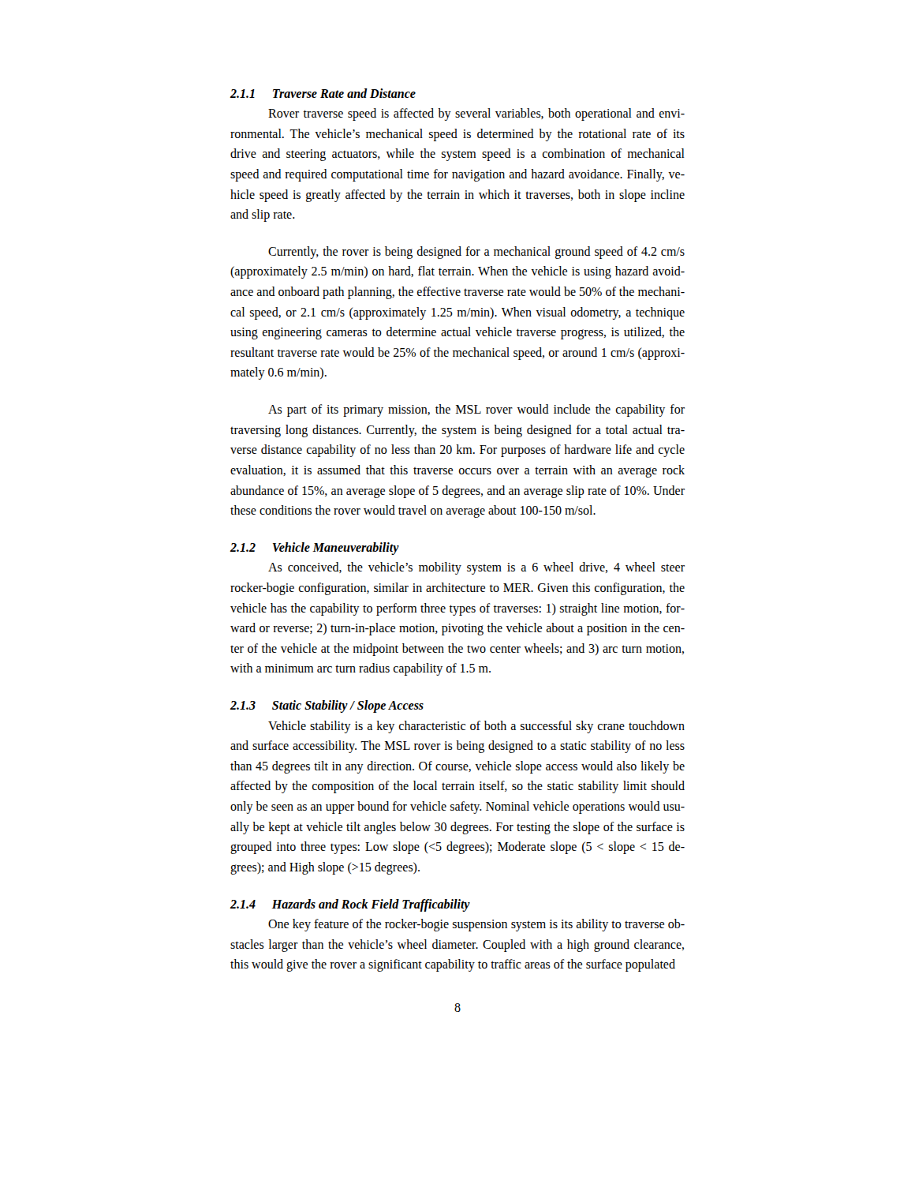2.1.1 Traverse Rate and Distance
Rover traverse speed is affected by several variables, both operational and environmental. The vehicle’s mechanical speed is determined by the rotational rate of its drive and steering actuators, while the system speed is a combination of mechanical speed and required computational time for navigation and hazard avoidance. Finally, vehicle speed is greatly affected by the terrain in which it traverses, both in slope incline and slip rate.
Currently, the rover is being designed for a mechanical ground speed of 4.2 cm/s (approximately 2.5 m/min) on hard, flat terrain. When the vehicle is using hazard avoidance and onboard path planning, the effective traverse rate would be 50% of the mechanical speed, or 2.1 cm/s (approximately 1.25 m/min). When visual odometry, a technique using engineering cameras to determine actual vehicle traverse progress, is utilized, the resultant traverse rate would be 25% of the mechanical speed, or around 1 cm/s (approximately 0.6 m/min).
As part of its primary mission, the MSL rover would include the capability for traversing long distances. Currently, the system is being designed for a total actual traverse distance capability of no less than 20 km. For purposes of hardware life and cycle evaluation, it is assumed that this traverse occurs over a terrain with an average rock abundance of 15%, an average slope of 5 degrees, and an average slip rate of 10%. Under these conditions the rover would travel on average about 100-150 m/sol.
2.1.2 Vehicle Maneuverability
As conceived, the vehicle’s mobility system is a 6 wheel drive, 4 wheel steer rocker-bogie configuration, similar in architecture to MER. Given this configuration, the vehicle has the capability to perform three types of traverses: 1) straight line motion, forward or reverse; 2) turn-in-place motion, pivoting the vehicle about a position in the center of the vehicle at the midpoint between the two center wheels; and 3) arc turn motion, with a minimum arc turn radius capability of 1.5 m.
2.1.3 Static Stability / Slope Access
Vehicle stability is a key characteristic of both a successful sky crane touchdown and surface accessibility. The MSL rover is being designed to a static stability of no less than 45 degrees tilt in any direction. Of course, vehicle slope access would also likely be affected by the composition of the local terrain itself, so the static stability limit should only be seen as an upper bound for vehicle safety. Nominal vehicle operations would usually be kept at vehicle tilt angles below 30 degrees. For testing the slope of the surface is grouped into three types: Low slope (<5 degrees); Moderate slope (5 < slope < 15 degrees); and High slope (>15 degrees).
2.1.4 Hazards and Rock Field Trafficability
One key feature of the rocker-bogie suspension system is its ability to traverse obstacles larger than the vehicle’s wheel diameter. Coupled with a high ground clearance, this would give the rover a significant capability to traffic areas of the surface populated
8